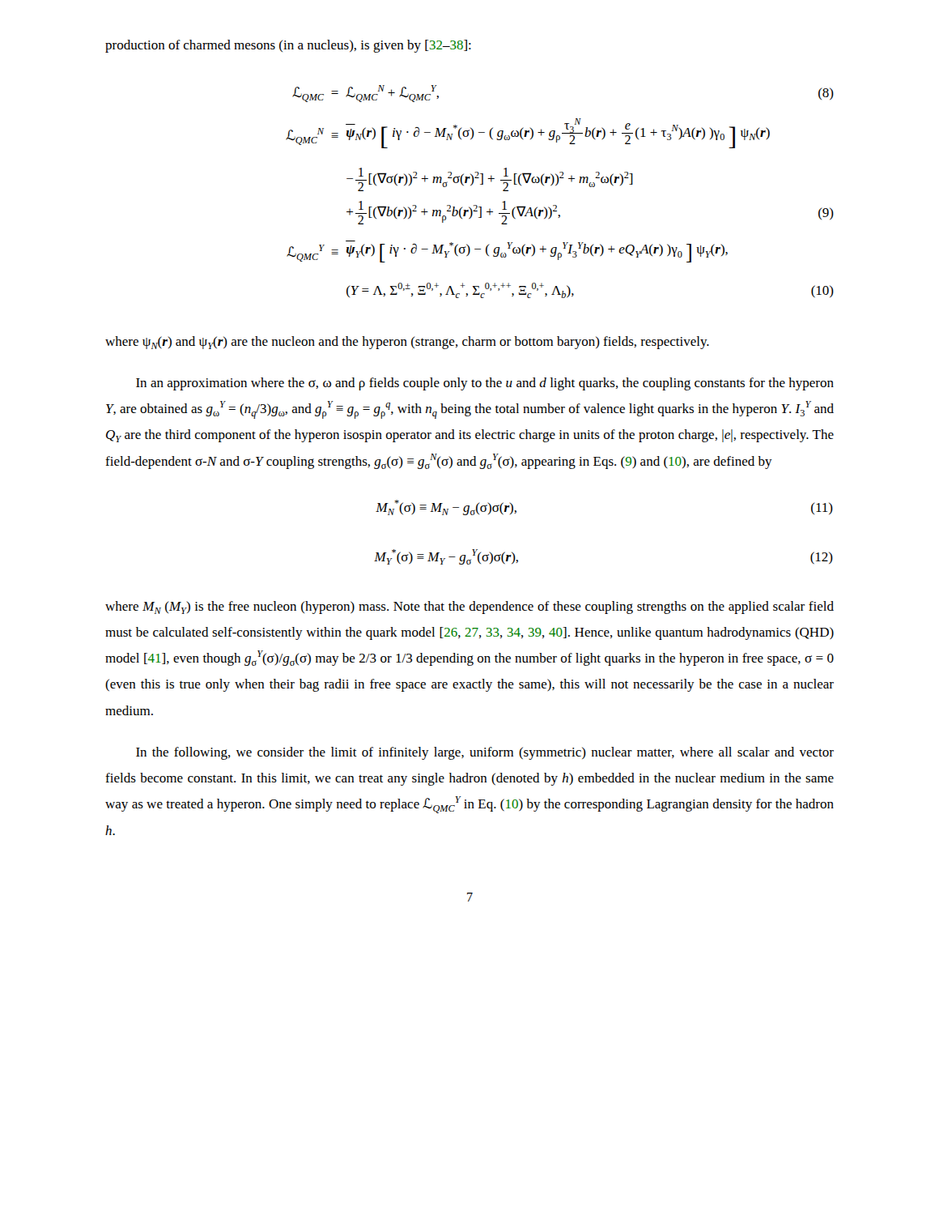production of charmed mesons (in a nucleus), is given by [32–38]:
| ℒ QMC | = | ℒ QMC N + ℒ QMC Y , | (8) |
| ℒ QMC N | ≡ | ψ N ( r ) [ i γ · ∂ − M N * (σ) − ( g ω ω( r ) + g ρ τ 3 N 2 b ( r ) + e 2 (1 + τ 3 N ) A ( r ) )γ 0 ] ψ N ( r ) | |
| | | − 1 2 [(∇σ( r )) 2 + m σ 2 σ( r ) 2 ] + 1 2 [(∇ω( r )) 2 + m ω 2 ω( r ) 2 ] | |
| | | + 1 2 [(∇ b ( r )) 2 + m ρ 2 b ( r ) 2 ] + 1 2 (∇ A ( r )) 2 , | (9) |
| ℒ QMC Y | ≡ | ψ Y ( r ) [ i γ · ∂ − M Y * (σ) − ( g ω Y ω( r ) + g ρ Y I 3 Y b ( r ) + eQ Y A ( r ) )γ 0 ] ψ Y ( r ), | |
| | | ( Y = Λ, Σ 0,± , Ξ 0,+ , Λ c + , Σ c 0,+,++ , Ξ c 0,+ , Λ b ), | (10) |
where ψN(r) and ψY(r) are the nucleon and the hyperon (strange, charm or bottom baryon) fields, respectively.
In an approximation where the σ, ω and ρ fields couple only to the u and d light quarks, the coupling constants for the hyperon Y, are obtained as gωY = (nq/3)gω, and gρY ≡ gρ = gρq, with nq being the total number of valence light quarks in the hyperon Y. I3Y and QY are the third component of the hyperon isospin operator and its electric charge in units of the proton charge, |e|, respectively. The field-dependent σ-N and σ-Y coupling strengths, gσ(σ) ≡ gσN(σ) and gσY(σ), appearing in Eqs. (9) and (10), are defined by
| M N * (σ) ≡ M N − g σ (σ)σ( r ), | (11) |
| M Y * (σ) ≡ M Y − g σ Y (σ)σ( r ), | (12) |
where MN (MY) is the free nucleon (hyperon) mass. Note that the dependence of these coupling strengths on the applied scalar field must be calculated self-consistently within the quark model [26, 27, 33, 34, 39, 40]. Hence, unlike quantum hadrodynamics (QHD) model [41], even though gσY(σ)/gσ(σ) may be 2/3 or 1/3 depending on the number of light quarks in the hyperon in free space, σ = 0 (even this is true only when their bag radii in free space are exactly the same), this will not necessarily be the case in a nuclear medium.
In the following, we consider the limit of infinitely large, uniform (symmetric) nuclear matter, where all scalar and vector fields become constant. In this limit, we can treat any single hadron (denoted by h) embedded in the nuclear medium in the same way as we treated a hyperon. One simply need to replace ℒQMCY in Eq. (10) by the corresponding Lagrangian density for the hadron h.
7